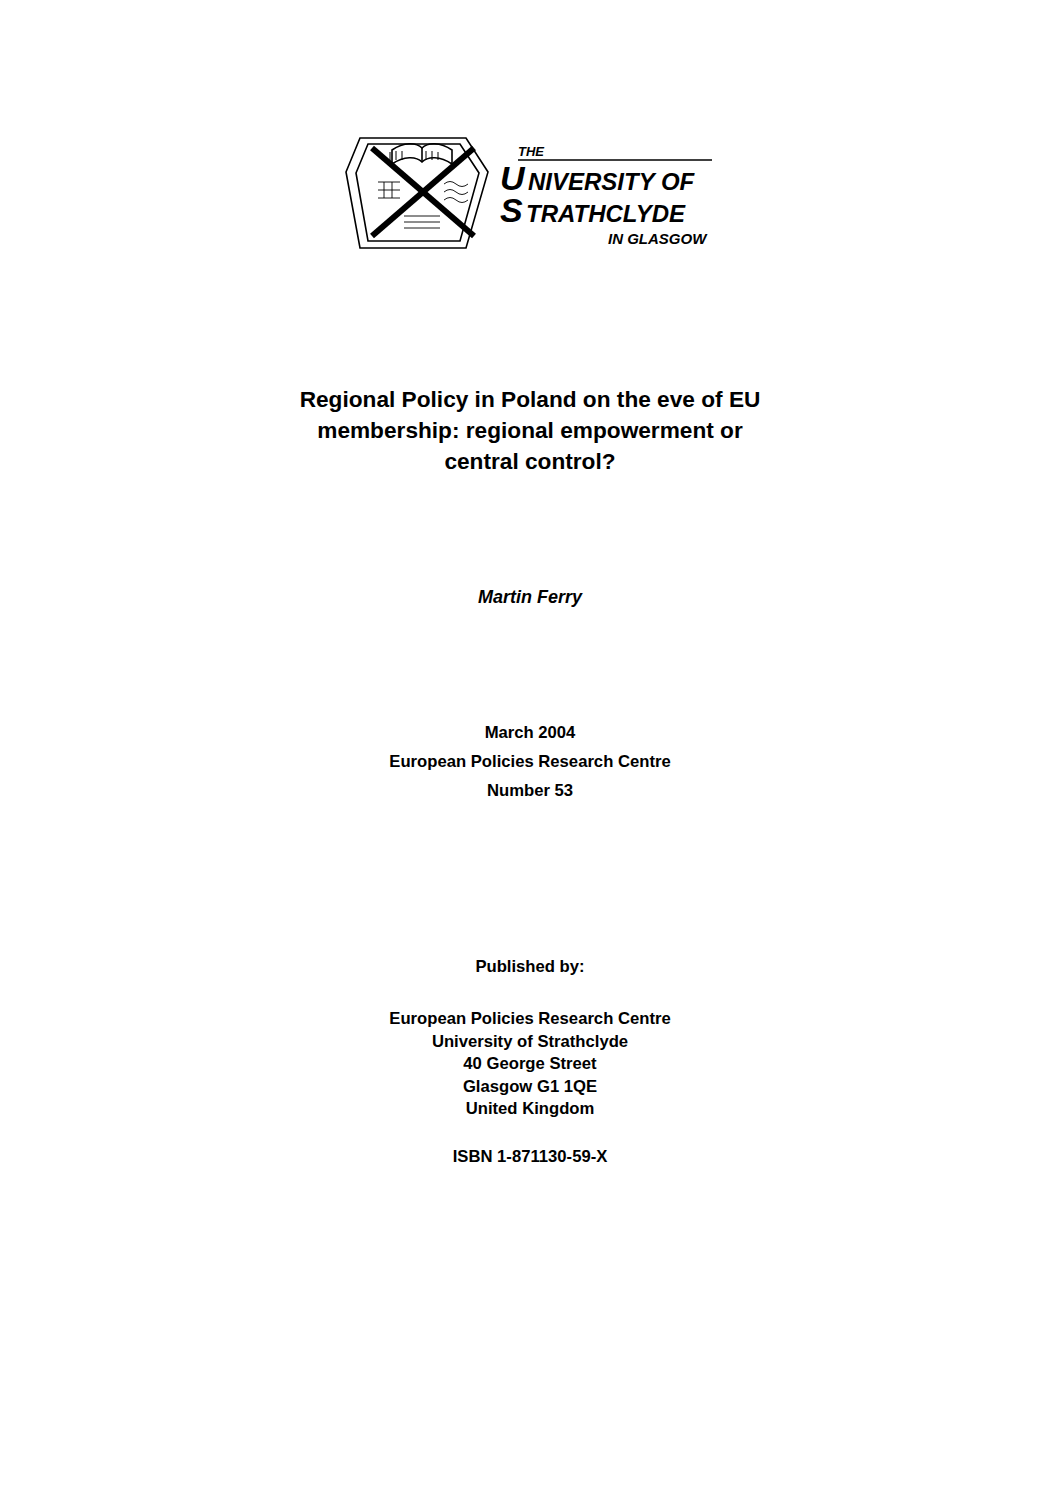THE U NIVERSITY OF S TRATHCLYDE IN GLASGOW
Regional Policy in Poland on the eve of EU membership: regional empowerment or central control?
Martin Ferry
March 2004
European Policies Research Centre
Number 53
Published by:
European Policies Research Centre
University of Strathclyde
40 George Street
Glasgow G1 1QE
United Kingdom
ISBN 1-871130-59-X